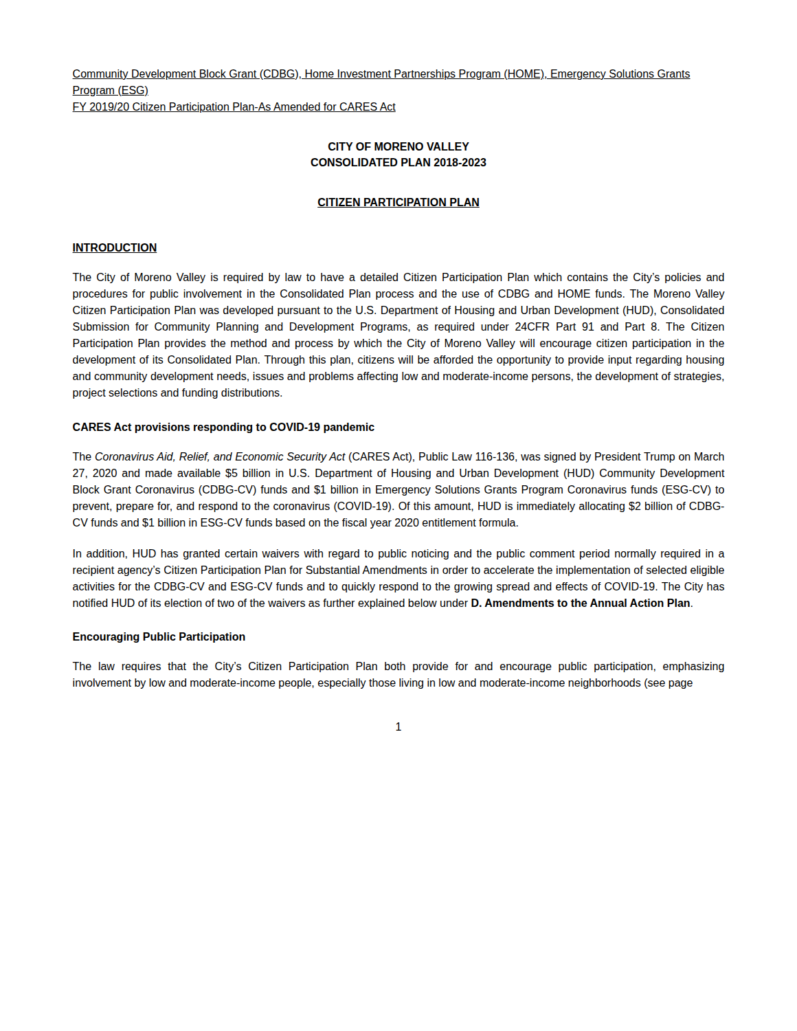Community Development Block Grant (CDBG), Home Investment Partnerships Program (HOME), Emergency Solutions Grants Program (ESG)
FY 2019/20 Citizen Participation Plan-As Amended for CARES Act
CITY OF MORENO VALLEY
CONSOLIDATED PLAN 2018-2023
CITIZEN PARTICIPATION PLAN
INTRODUCTION
The City of Moreno Valley is required by law to have a detailed Citizen Participation Plan which contains the City’s policies and procedures for public involvement in the Consolidated Plan process and the use of CDBG and HOME funds. The Moreno Valley Citizen Participation Plan was developed pursuant to the U.S. Department of Housing and Urban Development (HUD), Consolidated Submission for Community Planning and Development Programs, as required under 24CFR Part 91 and Part 8. The Citizen Participation Plan provides the method and process by which the City of Moreno Valley will encourage citizen participation in the development of its Consolidated Plan. Through this plan, citizens will be afforded the opportunity to provide input regarding housing and community development needs, issues and problems affecting low and moderate-income persons, the development of strategies, project selections and funding distributions.
CARES Act provisions responding to COVID-19 pandemic
The Coronavirus Aid, Relief, and Economic Security Act (CARES Act), Public Law 116-136, was signed by President Trump on March 27, 2020 and made available $5 billion in U.S. Department of Housing and Urban Development (HUD) Community Development Block Grant Coronavirus (CDBG-CV) funds and $1 billion in Emergency Solutions Grants Program Coronavirus funds (ESG-CV) to prevent, prepare for, and respond to the coronavirus (COVID-19). Of this amount, HUD is immediately allocating $2 billion of CDBG-CV funds and $1 billion in ESG-CV funds based on the fiscal year 2020 entitlement formula.
In addition, HUD has granted certain waivers with regard to public noticing and the public comment period normally required in a recipient agency’s Citizen Participation Plan for Substantial Amendments in order to accelerate the implementation of selected eligible activities for the CDBG-CV and ESG-CV funds and to quickly respond to the growing spread and effects of COVID-19. The City has notified HUD of its election of two of the waivers as further explained below under D. Amendments to the Annual Action Plan.
Encouraging Public Participation
The law requires that the City’s Citizen Participation Plan both provide for and encourage public participation, emphasizing involvement by low and moderate-income people, especially those living in low and moderate-income neighborhoods (see page
1